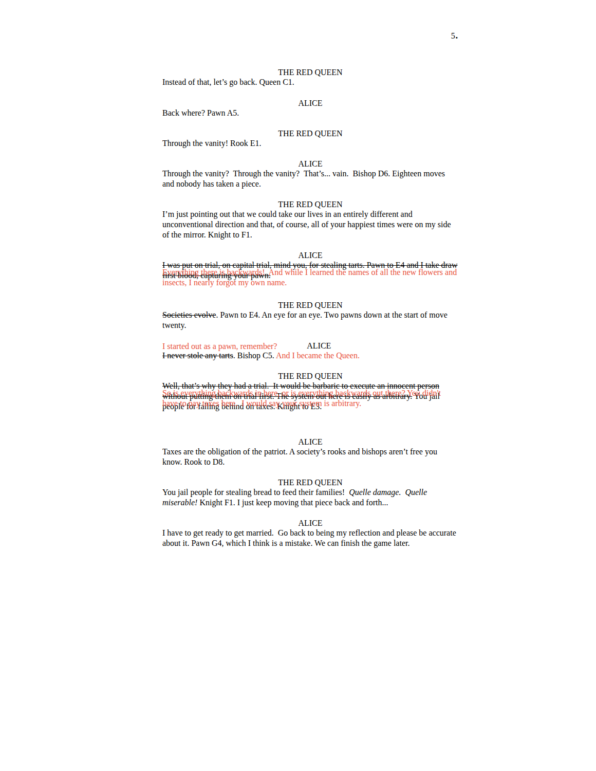5.
THE RED QUEEN
Instead of that, let’s go back. Queen C1.
ALICE
Back where? Pawn A5.
THE RED QUEEN
Through the vanity! Rook E1.
ALICE
Through the vanity? Through the vanity? That’s... vain. Bishop D6. Eighteen moves and nobody has taken a piece.
THE RED QUEEN
I’m just pointing out that we could take our lives in an entirely different and unconventional direction and that, of course, all of your happiest times were on my side of the mirror. Knight to F1.
ALICE
I was put on trial, on capital trial, mind you, for stealing tarts. Pawn to E4 and I take draw first blood, capturing your pawn.
Everything there is backwards! And while I learned the names of all the new flowers and insects, I nearly forgot my own name.
THE RED QUEEN
Societies evolve. Pawn to E4. An eye for an eye. Two pawns down at the start of move twenty.
ALICE
I started out as a pawn, remember? I never stole any tarts. Bishop C5. And I became the Queen.
THE RED QUEEN
Well, that’s why they had a trial. It would be barbaric to execute an innocent person without putting them on trial first. The system out here is easily as arbitrary. You jail people for falling behind on taxes. Knight to E3.
So is everything backwards in here, or is everything backwards out there? You didn't have to pay taxes here. I would say your system is arbitrary.
ALICE
Taxes are the obligation of the patriot. A society’s rooks and bishops aren’t free you know. Rook to D8.
THE RED QUEEN
You jail people for stealing bread to feed their families! Quelle damage. Quelle miserable! Knight F1. I just keep moving that piece back and forth...
ALICE
I have to get ready to get married. Go back to being my reflection and please be accurate about it. Pawn G4, which I think is a mistake. We can finish the game later.